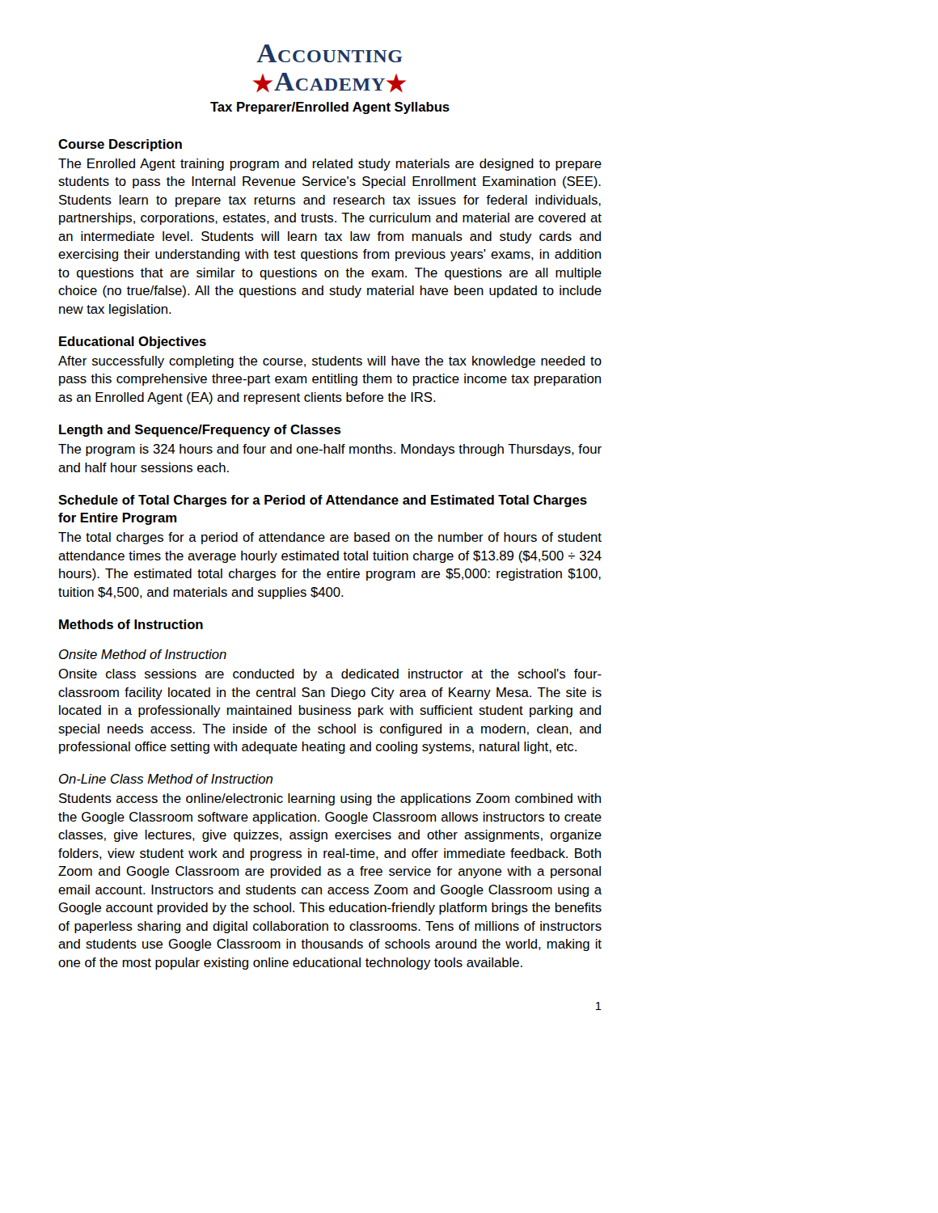Accounting
★Academy★
Tax Preparer/Enrolled Agent Syllabus
Course Description
The Enrolled Agent training program and related study materials are designed to prepare students to pass the Internal Revenue Service's Special Enrollment Examination (SEE). Students learn to prepare tax returns and research tax issues for federal individuals, partnerships, corporations, estates, and trusts. The curriculum and material are covered at an intermediate level. Students will learn tax law from manuals and study cards and exercising their understanding with test questions from previous years' exams, in addition to questions that are similar to questions on the exam. The questions are all multiple choice (no true/false). All the questions and study material have been updated to include new tax legislation.
Educational Objectives
After successfully completing the course, students will have the tax knowledge needed to pass this comprehensive three-part exam entitling them to practice income tax preparation as an Enrolled Agent (EA) and represent clients before the IRS.
Length and Sequence/Frequency of Classes
The program is 324 hours and four and one-half months. Mondays through Thursdays, four and half hour sessions each.
Schedule of Total Charges for a Period of Attendance and Estimated Total Charges for Entire Program
The total charges for a period of attendance are based on the number of hours of student attendance times the average hourly estimated total tuition charge of $13.89 ($4,500 ÷ 324 hours). The estimated total charges for the entire program are $5,000: registration $100, tuition $4,500, and materials and supplies $400.
Methods of Instruction
Onsite Method of Instruction
Onsite class sessions are conducted by a dedicated instructor at the school's four-classroom facility located in the central San Diego City area of Kearny Mesa. The site is located in a professionally maintained business park with sufficient student parking and special needs access. The inside of the school is configured in a modern, clean, and professional office setting with adequate heating and cooling systems, natural light, etc.
On-Line Class Method of Instruction
Students access the online/electronic learning using the applications Zoom combined with the Google Classroom software application. Google Classroom allows instructors to create classes, give lectures, give quizzes, assign exercises and other assignments, organize folders, view student work and progress in real-time, and offer immediate feedback. Both Zoom and Google Classroom are provided as a free service for anyone with a personal email account. Instructors and students can access Zoom and Google Classroom using a Google account provided by the school. This education-friendly platform brings the benefits of paperless sharing and digital collaboration to classrooms. Tens of millions of instructors and students use Google Classroom in thousands of schools around the world, making it one of the most popular existing online educational technology tools available.
1